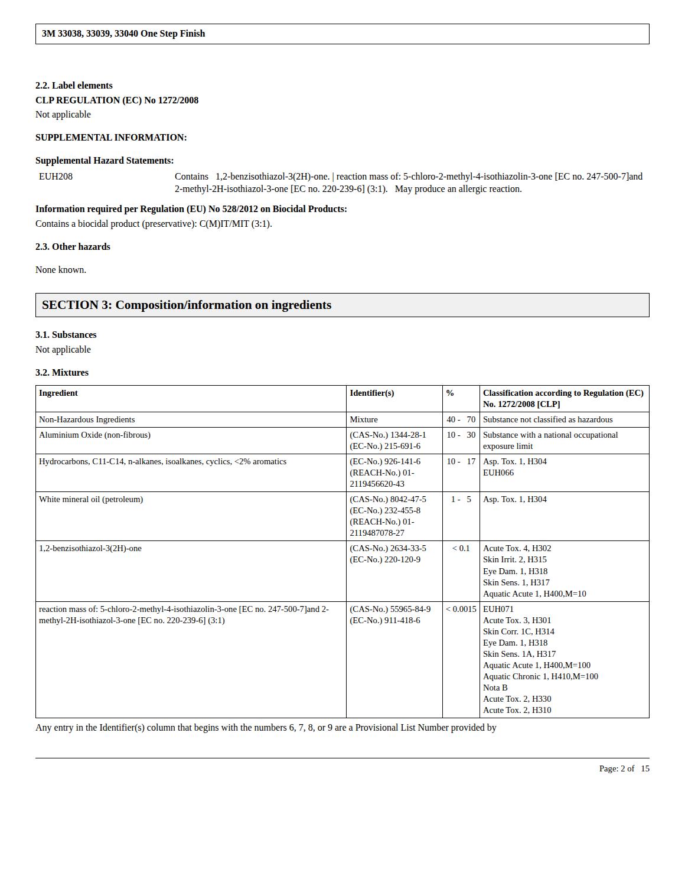3M 33038, 33039, 33040 One Step Finish
2.2. Label elements
CLP REGULATION (EC) No 1272/2008
Not applicable
SUPPLEMENTAL INFORMATION:
Supplemental Hazard Statements:
EUH208
Contains 1,2-benzisothiazol-3(2H)-one. | reaction mass of: 5-chloro-2-methyl-4-isothiazolin-3-one [EC no. 247-500-7]and 2-methyl-2H-isothiazol-3-one [EC no. 220-239-6] (3:1). May produce an allergic reaction.
Information required per Regulation (EU) No 528/2012 on Biocidal Products:
Contains a biocidal product (preservative): C(M)IT/MIT (3:1).
2.3. Other hazards
None known.
SECTION 3: Composition/information on ingredients
3.1. Substances
Not applicable
3.2. Mixtures
| Ingredient | Identifier(s) | % | Classification according to Regulation (EC) No. 1272/2008 [CLP] |
| --- | --- | --- | --- |
| Non-Hazardous Ingredients | Mixture | 40 - 70 | Substance not classified as hazardous |
| Aluminium Oxide (non-fibrous) | (CAS-No.) 1344-28-1 (EC-No.) 215-691-6 | 10 - 30 | Substance with a national occupational exposure limit |
| Hydrocarbons, C11-C14, n-alkanes, isoalkanes, cyclics, <2% aromatics | (EC-No.) 926-141-6 (REACH-No.) 01-2119456620-43 | 10 - 17 | Asp. Tox. 1, H304 EUH066 |
| White mineral oil (petroleum) | (CAS-No.) 8042-47-5 (EC-No.) 232-455-8 (REACH-No.) 01-2119487078-27 | 1 - 5 | Asp. Tox. 1, H304 |
| 1,2-benzisothiazol-3(2H)-one | (CAS-No.) 2634-33-5 (EC-No.) 220-120-9 | < 0.1 | Acute Tox. 4, H302 Skin Irrit. 2, H315 Eye Dam. 1, H318 Skin Sens. 1, H317 Aquatic Acute 1, H400,M=10 |
| reaction mass of: 5-chloro-2-methyl-4-isothiazolin-3-one [EC no. 247-500-7]and 2-methyl-2H-isothiazol-3-one [EC no. 220-239-6] (3:1) | (CAS-No.) 55965-84-9 (EC-No.) 911-418-6 | < 0.0015 | EUH071 Acute Tox. 3, H301 Skin Corr. 1C, H314 Eye Dam. 1, H318 Skin Sens. 1A, H317 Aquatic Acute 1, H400,M=100 Aquatic Chronic 1, H410,M=100 Nota B Acute Tox. 2, H330 Acute Tox. 2, H310 |
Any entry in the Identifier(s) column that begins with the numbers 6, 7, 8, or 9 are a Provisional List Number provided by
Page: 2 of 15